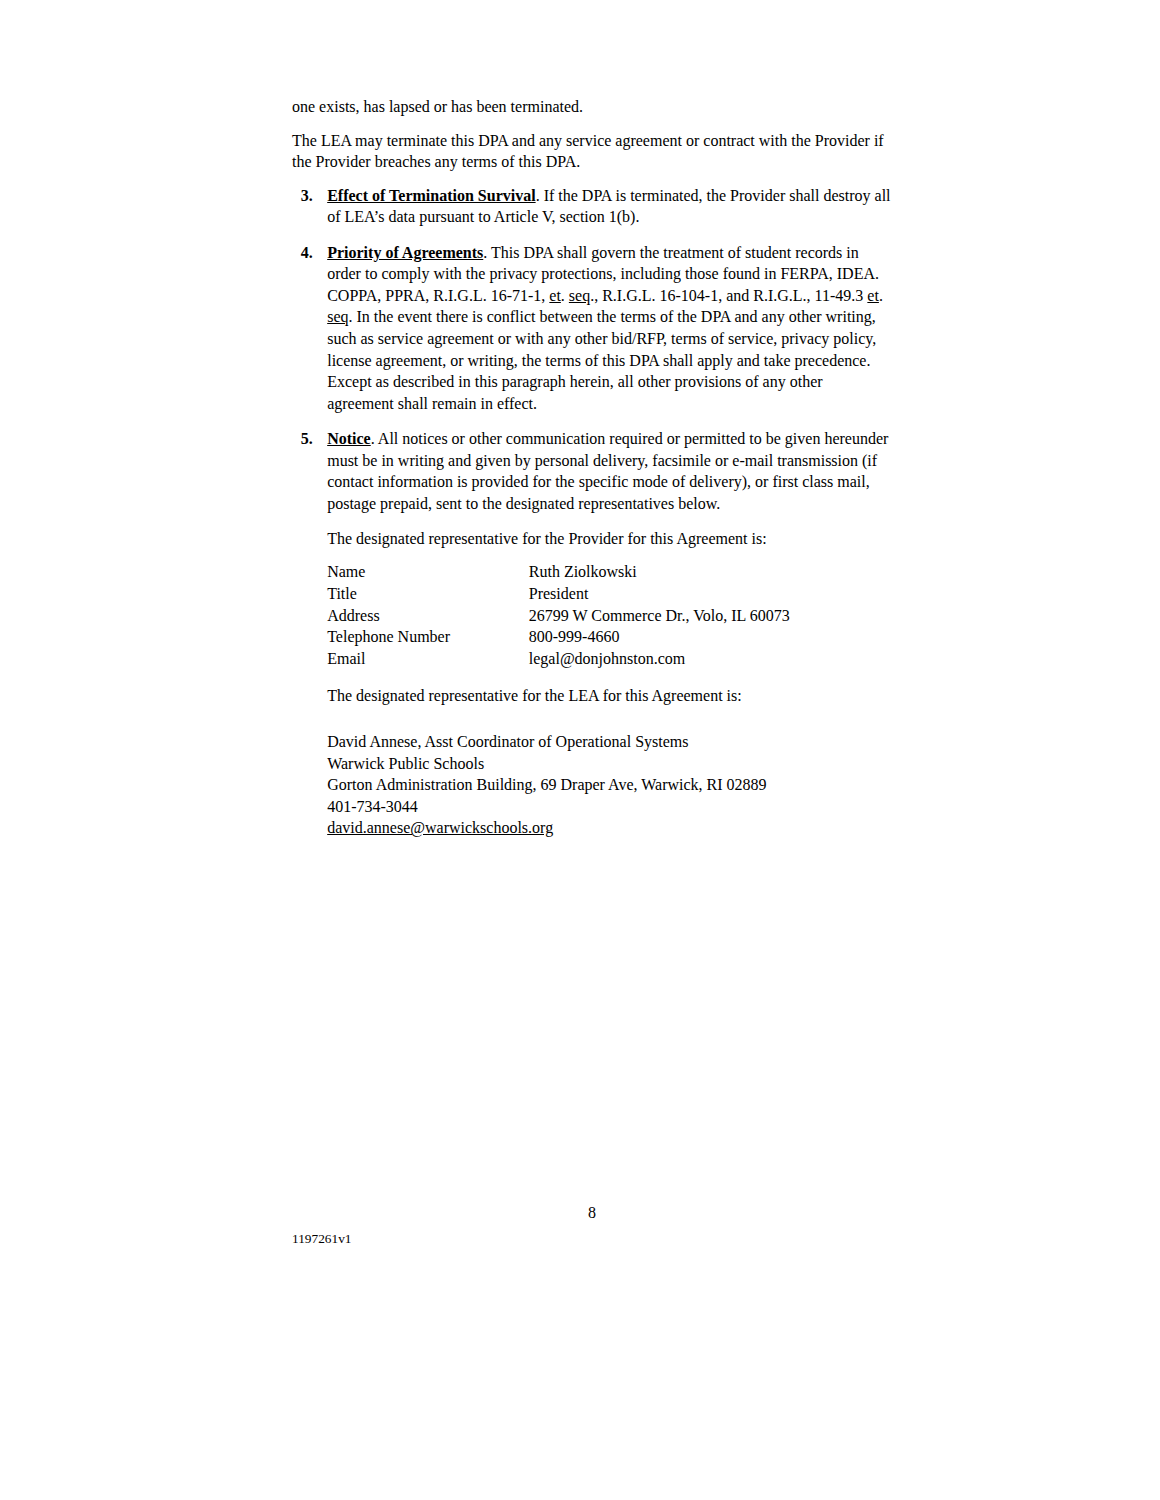one exists, has lapsed or has been terminated.
The LEA may terminate this DPA and any service agreement or contract with the Provider if the Provider breaches any terms of this DPA.
Effect of Termination Survival. If the DPA is terminated, the Provider shall destroy all of LEA’s data pursuant to Article V, section 1(b).
Priority of Agreements. This DPA shall govern the treatment of student records in order to comply with the privacy protections, including those found in FERPA, IDEA. COPPA, PPRA, R.I.G.L. 16-71-1, et. seq., R.I.G.L. 16-104-1, and R.I.G.L., 11-49.3 et. seq. In the event there is conflict between the terms of the DPA and any other writing, such as service agreement or with any other bid/RFP, terms of service, privacy policy, license agreement, or writing, the terms of this DPA shall apply and take precedence. Except as described in this paragraph herein, all other provisions of any other agreement shall remain in effect.
Notice. All notices or other communication required or permitted to be given hereunder must be in writing and given by personal delivery, facsimile or e-mail transmission (if contact information is provided for the specific mode of delivery), or first class mail, postage prepaid, sent to the designated representatives below.
The designated representative for the Provider for this Agreement is:
| Name | Ruth Ziolkowski |
| Title | President |
| Address | 26799 W Commerce Dr., Volo, IL 60073 |
| Telephone Number | 800-999-4660 |
| Email | legal@donjohnston.com |
The designated representative for the LEA for this Agreement is:
David Annese, Asst Coordinator of Operational Systems
Warwick Public Schools
Gorton Administration Building, 69 Draper Ave, Warwick, RI 02889
401-734-3044
david.annese@warwickschools.org
8
1197261v1